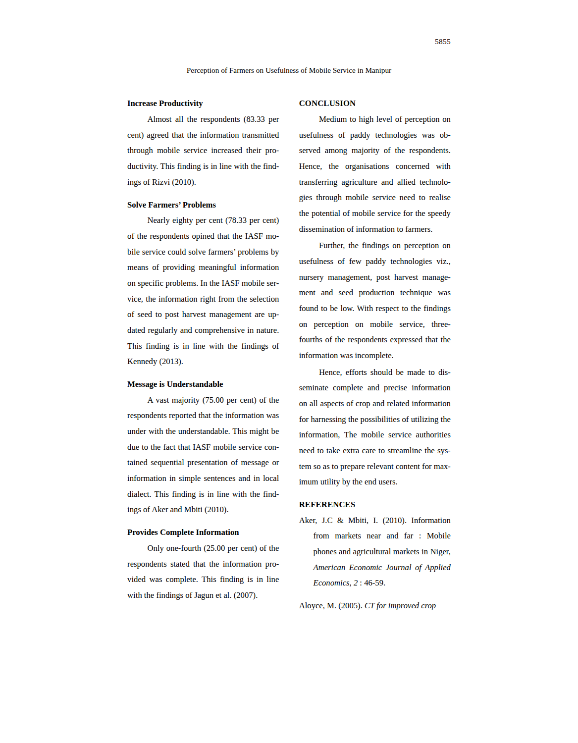5855
Perception of Farmers on Usefulness of Mobile Service in Manipur
Increase Productivity
Almost all the respondents (83.33 per cent) agreed that the information transmitted through mobile service increased their productivity. This finding is in line with the findings of Rizvi (2010).
Solve Farmers’ Problems
Nearly eighty per cent (78.33 per cent) of the respondents opined that the IASF mobile service could solve farmers’ problems by means of providing meaningful information on specific problems. In the IASF mobile service, the information right from the selection of seed to post harvest management are updated regularly and comprehensive in nature. This finding is in line with the findings of Kennedy (2013).
Message is Understandable
A vast majority (75.00 per cent) of the respondents reported that the information was under with the understandable. This might be due to the fact that IASF mobile service contained sequential presentation of message or information in simple sentences and in local dialect. This finding is in line with the findings of Aker and Mbiti (2010).
Provides Complete Information
Only one-fourth (25.00 per cent) of the respondents stated that the information provided was complete. This finding is in line with the findings of Jagun et al. (2007).
CONCLUSION
Medium to high level of perception on usefulness of paddy technologies was observed among majority of the respondents. Hence, the organisations concerned with transferring agriculture and allied technologies through mobile service need to realise the potential of mobile service for the speedy dissemination of information to farmers.
Further, the findings on perception on usefulness of few paddy technologies viz., nursery management, post harvest management and seed production technique was found to be low. With respect to the findings on perception on mobile service, three-fourths of the respondents expressed that the information was incomplete.
Hence, efforts should be made to disseminate complete and precise information on all aspects of crop and related information for harnessing the possibilities of utilizing the information, The mobile service authorities need to take extra care to streamline the system so as to prepare relevant content for maximum utility by the end users.
REFERENCES
Aker, J.C & Mbiti, I. (2010). Information from markets near and far : Mobile phones and agricultural markets in Niger, American Economic Journal of Applied Economics, 2 : 46-59.
Aloyce, M. (2005). CT for improved crop